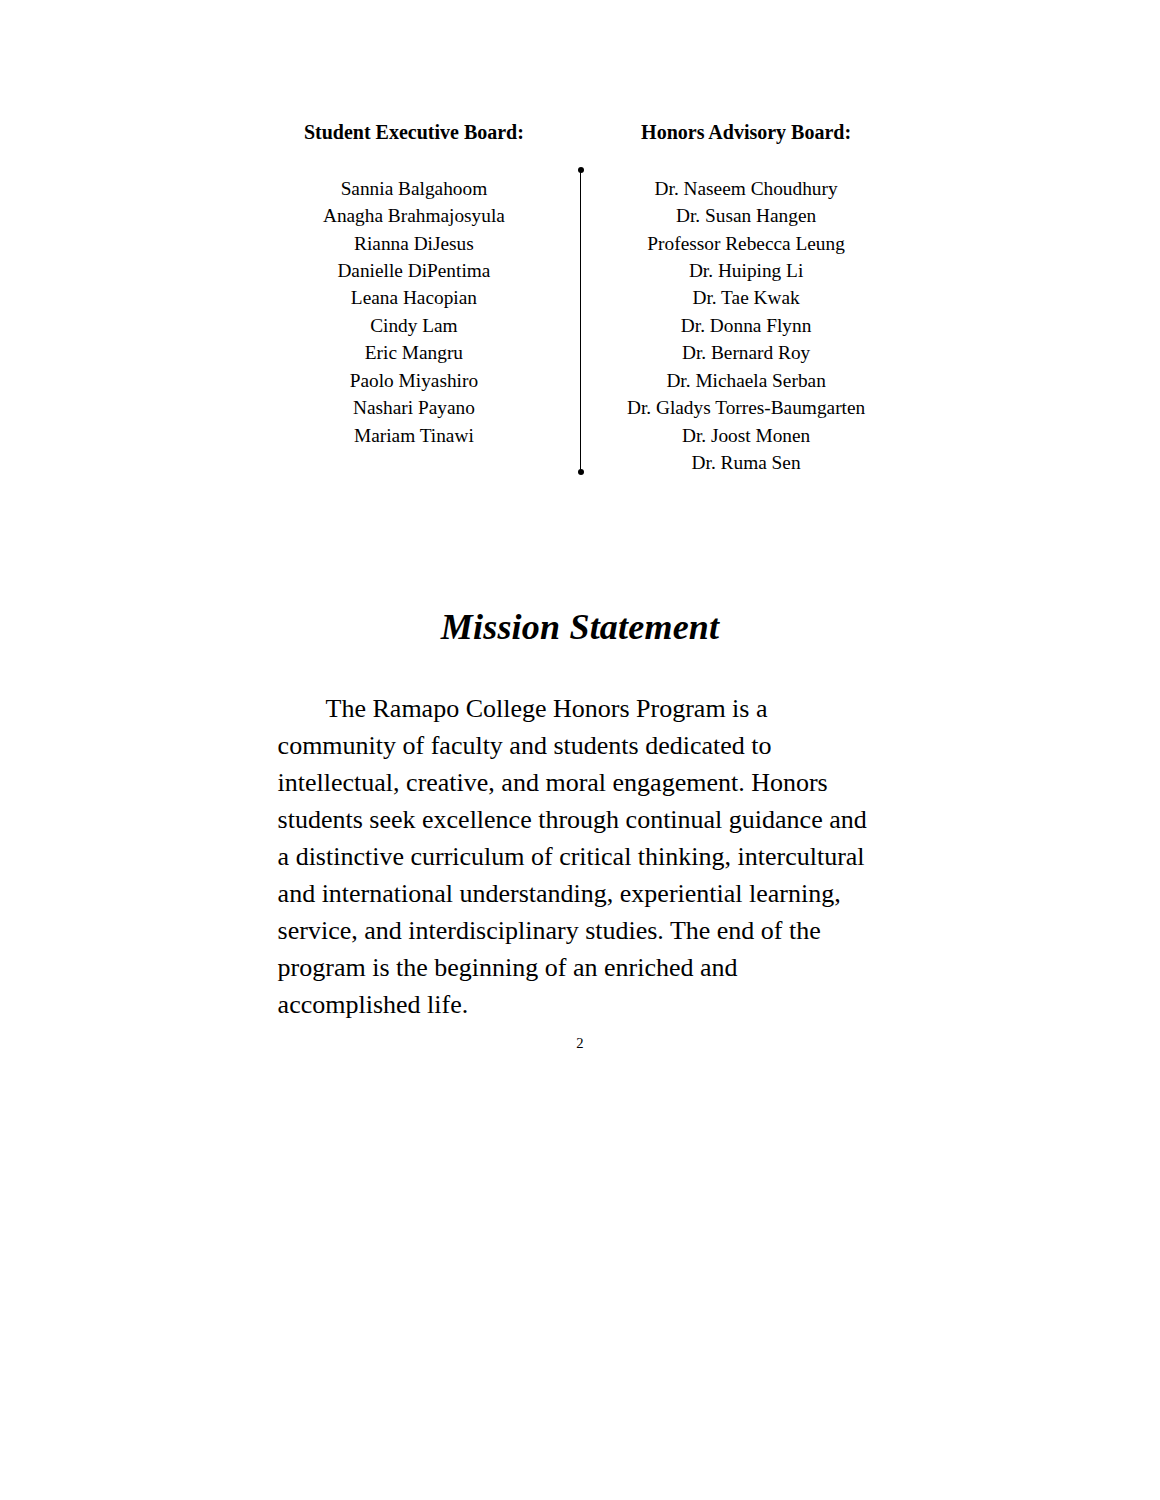Student Executive Board:
Sannia Balgahoom
Anagha Brahmajosyula
Rianna DiJesus
Danielle DiPentima
Leana Hacopian
Cindy Lam
Eric Mangru
Paolo Miyashiro
Nashari Payano
Mariam Tinawi
Honors Advisory Board:
Dr. Naseem Choudhury
Dr. Susan Hangen
Professor Rebecca Leung
Dr. Huiping Li
Dr. Tae Kwak
Dr. Donna Flynn
Dr. Bernard Roy
Dr. Michaela Serban
Dr. Gladys Torres-Baumgarten
Dr. Joost Monen
Dr. Ruma Sen
Mission Statement
The Ramapo College Honors Program is a community of faculty and students dedicated to intellectual, creative, and moral engagement. Honors students seek excellence through continual guidance and a distinctive curriculum of critical thinking, intercultural and international understanding, experiential learning, service, and interdisciplinary studies. The end of the program is the beginning of an enriched and accomplished life.
2